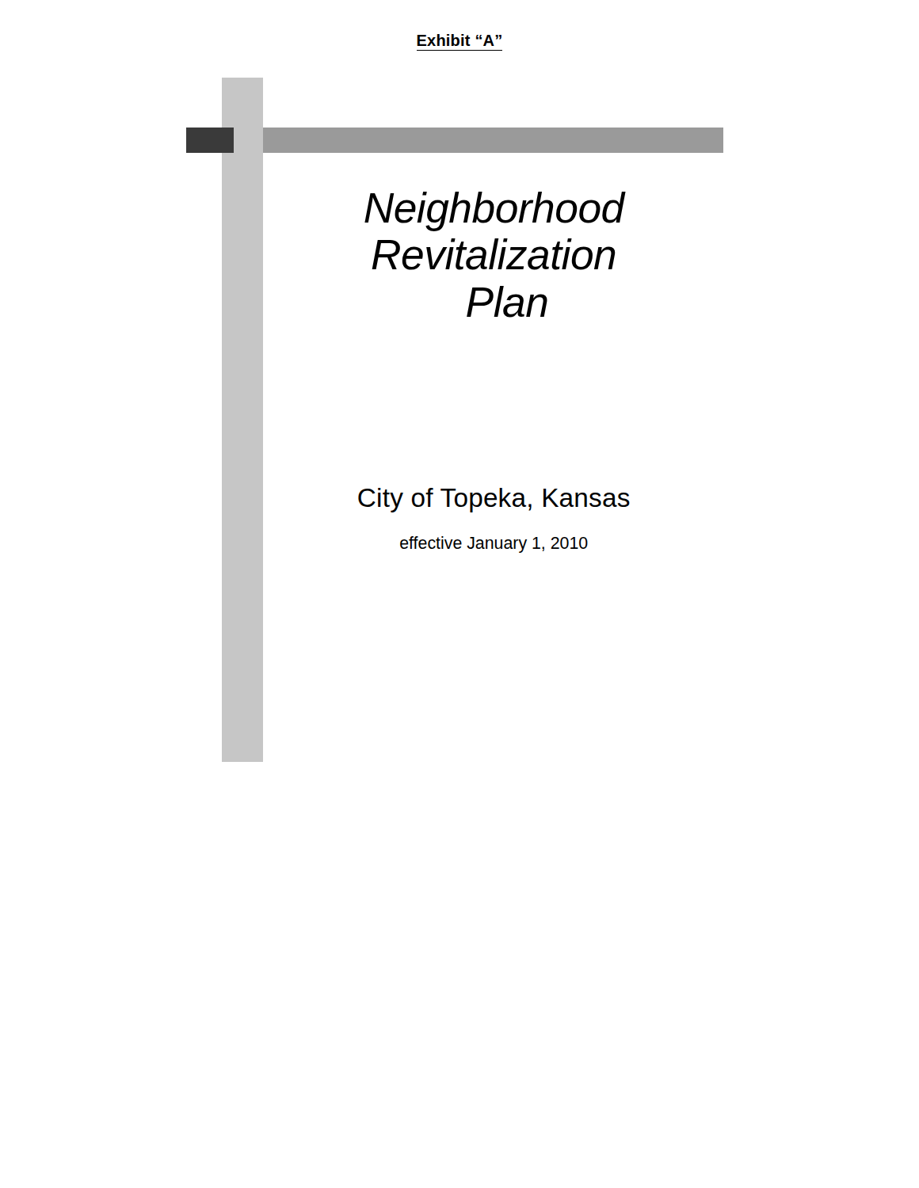Exhibit “A”
Neighborhood Revitalization Plan
City of Topeka, Kansas
effective January 1, 2010